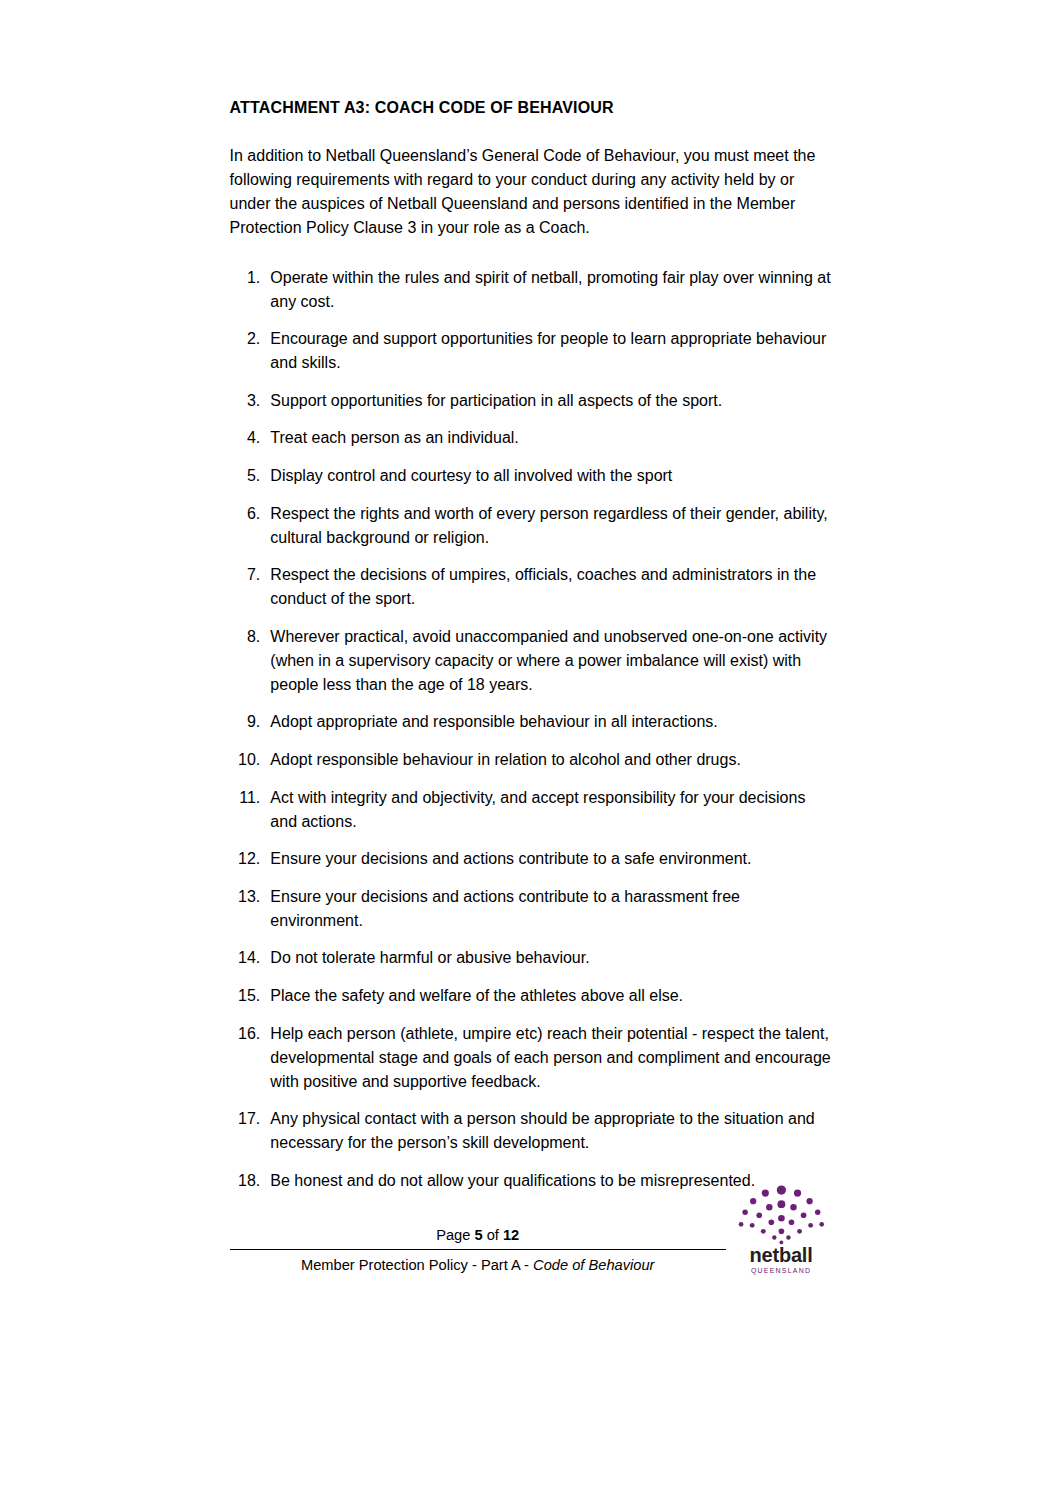ATTACHMENT A3: COACH CODE OF BEHAVIOUR
In addition to Netball Queensland’s General Code of Behaviour, you must meet the following requirements with regard to your conduct during any activity held by or under the auspices of Netball Queensland and persons identified in the Member Protection Policy Clause 3 in your role as a Coach.
Operate within the rules and spirit of netball, promoting fair play over winning at any cost.
Encourage and support opportunities for people to learn appropriate behaviour and skills.
Support opportunities for participation in all aspects of the sport.
Treat each person as an individual.
Display control and courtesy to all involved with the sport
Respect the rights and worth of every person regardless of their gender, ability, cultural background or religion.
Respect the decisions of umpires, officials, coaches and administrators in the conduct of the sport.
Wherever practical, avoid unaccompanied and unobserved one-on-one activity (when in a supervisory capacity or where a power imbalance will exist) with people less than the age of 18 years.
Adopt appropriate and responsible behaviour in all interactions.
Adopt responsible behaviour in relation to alcohol and other drugs.
Act with integrity and objectivity, and accept responsibility for your decisions and actions.
Ensure your decisions and actions contribute to a safe environment.
Ensure your decisions and actions contribute to a harassment free environment.
Do not tolerate harmful or abusive behaviour.
Place the safety and welfare of the athletes above all else.
Help each person (athlete, umpire etc) reach their potential - respect the talent, developmental stage and goals of each person and compliment and encourage with positive and supportive feedback.
Any physical contact with a person should be appropriate to the situation and necessary for the person’s skill development.
Be honest and do not allow your qualifications to be misrepresented.
Page 5 of 12
Member Protection Policy - Part A - Code of Behaviour
netball
QUEENSLAND